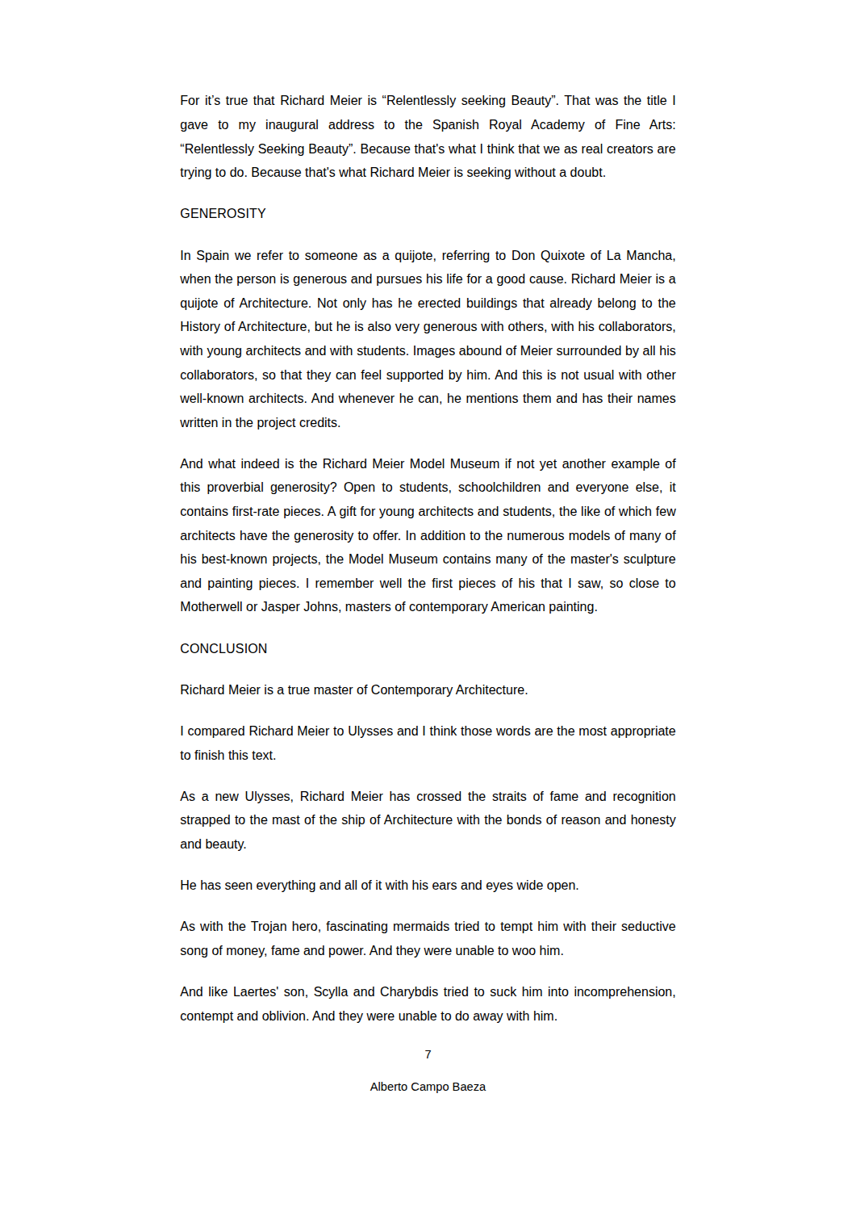For it’s true that Richard Meier is “Relentlessly seeking Beauty”. That was the title I gave to my inaugural address to the Spanish Royal Academy of Fine Arts: “Relentlessly Seeking Beauty”. Because that's what I think that we as real creators are trying to do. Because that's what Richard Meier is seeking without a doubt.
Generosity
In Spain we refer to someone as a quijote, referring to Don Quixote of La Mancha, when the person is generous and pursues his life for a good cause. Richard Meier is a quijote of Architecture. Not only has he erected buildings that already belong to the History of Architecture, but he is also very generous with others, with his collaborators, with young architects and with students. Images abound of Meier surrounded by all his collaborators, so that they can feel supported by him. And this is not usual with other well-known architects. And whenever he can, he mentions them and has their names written in the project credits.
And what indeed is the Richard Meier Model Museum if not yet another example of this proverbial generosity? Open to students, schoolchildren and everyone else, it contains first-rate pieces. A gift for young architects and students, the like of which few architects have the generosity to offer. In addition to the numerous models of many of his best-known projects, the Model Museum contains many of the master's sculpture and painting pieces. I remember well the first pieces of his that I saw, so close to Motherwell or Jasper Johns, masters of contemporary American painting.
Conclusion
Richard Meier is a true master of Contemporary Architecture.
I compared Richard Meier to Ulysses and I think those words are the most appropriate to finish this text.
As a new Ulysses, Richard Meier has crossed the straits of fame and recognition strapped to the mast of the ship of Architecture with the bonds of reason and honesty and beauty.
He has seen everything and all of it with his ears and eyes wide open.
As with the Trojan hero, fascinating mermaids tried to tempt him with their seductive song of money, fame and power. And they were unable to woo him.
And like Laertes' son, Scylla and Charybdis tried to suck him into incomprehension, contempt and oblivion. And they were unable to do away with him.
7
Alberto Campo Baeza